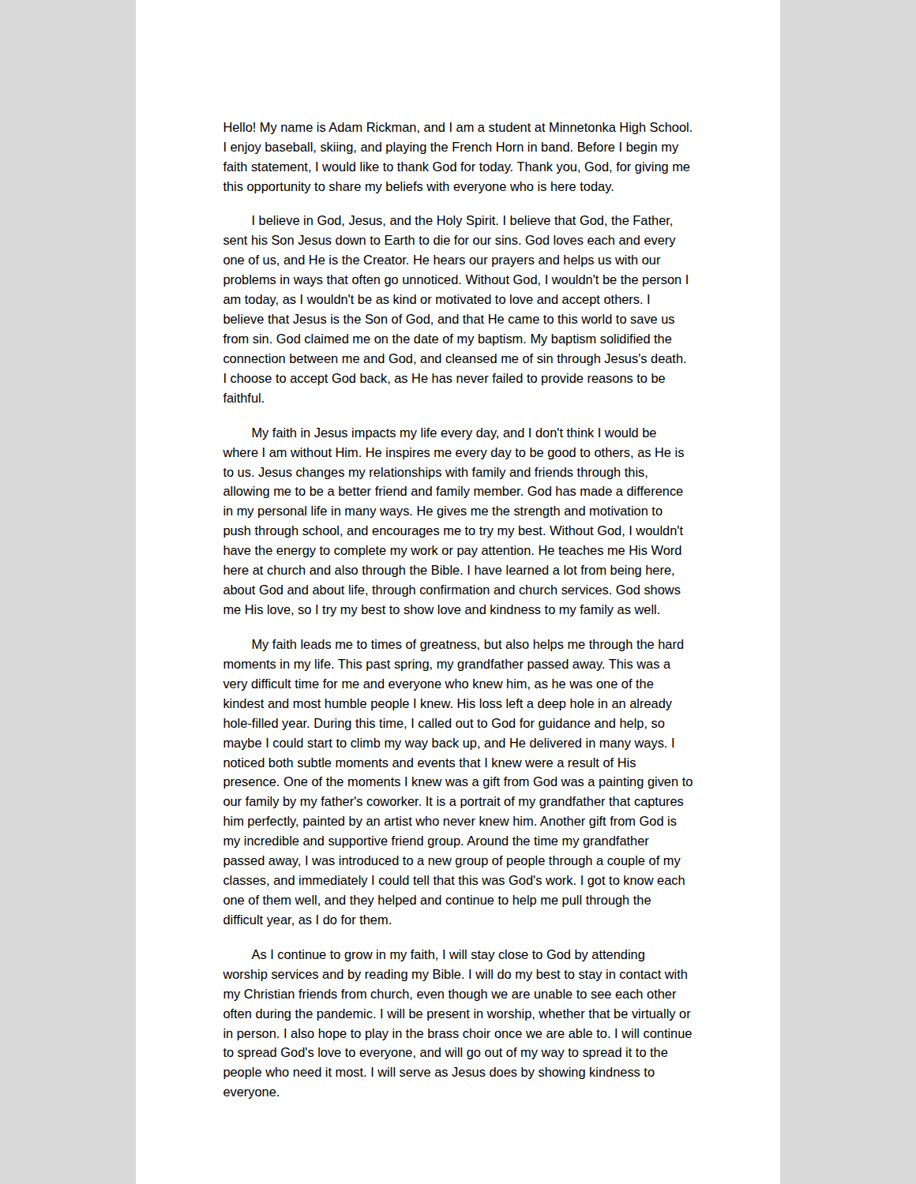Hello! My name is Adam Rickman, and I am a student at Minnetonka High School. I enjoy baseball, skiing, and playing the French Horn in band. Before I begin my faith statement, I would like to thank God for today. Thank you, God, for giving me this opportunity to share my beliefs with everyone who is here today.
I believe in God, Jesus, and the Holy Spirit. I believe that God, the Father, sent his Son Jesus down to Earth to die for our sins. God loves each and every one of us, and He is the Creator. He hears our prayers and helps us with our problems in ways that often go unnoticed. Without God, I wouldn't be the person I am today, as I wouldn't be as kind or motivated to love and accept others. I believe that Jesus is the Son of God, and that He came to this world to save us from sin. God claimed me on the date of my baptism. My baptism solidified the connection between me and God, and cleansed me of sin through Jesus's death. I choose to accept God back, as He has never failed to provide reasons to be faithful.
My faith in Jesus impacts my life every day, and I don't think I would be where I am without Him. He inspires me every day to be good to others, as He is to us. Jesus changes my relationships with family and friends through this, allowing me to be a better friend and family member. God has made a difference in my personal life in many ways. He gives me the strength and motivation to push through school, and encourages me to try my best. Without God, I wouldn't have the energy to complete my work or pay attention. He teaches me His Word here at church and also through the Bible. I have learned a lot from being here, about God and about life, through confirmation and church services. God shows me His love, so I try my best to show love and kindness to my family as well.
My faith leads me to times of greatness, but also helps me through the hard moments in my life. This past spring, my grandfather passed away. This was a very difficult time for me and everyone who knew him, as he was one of the kindest and most humble people I knew. His loss left a deep hole in an already hole-filled year. During this time, I called out to God for guidance and help, so maybe I could start to climb my way back up, and He delivered in many ways. I noticed both subtle moments and events that I knew were a result of His presence. One of the moments I knew was a gift from God was a painting given to our family by my father's coworker. It is a portrait of my grandfather that captures him perfectly, painted by an artist who never knew him. Another gift from God is my incredible and supportive friend group. Around the time my grandfather passed away, I was introduced to a new group of people through a couple of my classes, and immediately I could tell that this was God's work. I got to know each one of them well, and they helped and continue to help me pull through the difficult year, as I do for them.
As I continue to grow in my faith, I will stay close to God by attending worship services and by reading my Bible. I will do my best to stay in contact with my Christian friends from church, even though we are unable to see each other often during the pandemic. I will be present in worship, whether that be virtually or in person. I also hope to play in the brass choir once we are able to. I will continue to spread God's love to everyone, and will go out of my way to spread it to the people who need it most. I will serve as Jesus does by showing kindness to everyone.